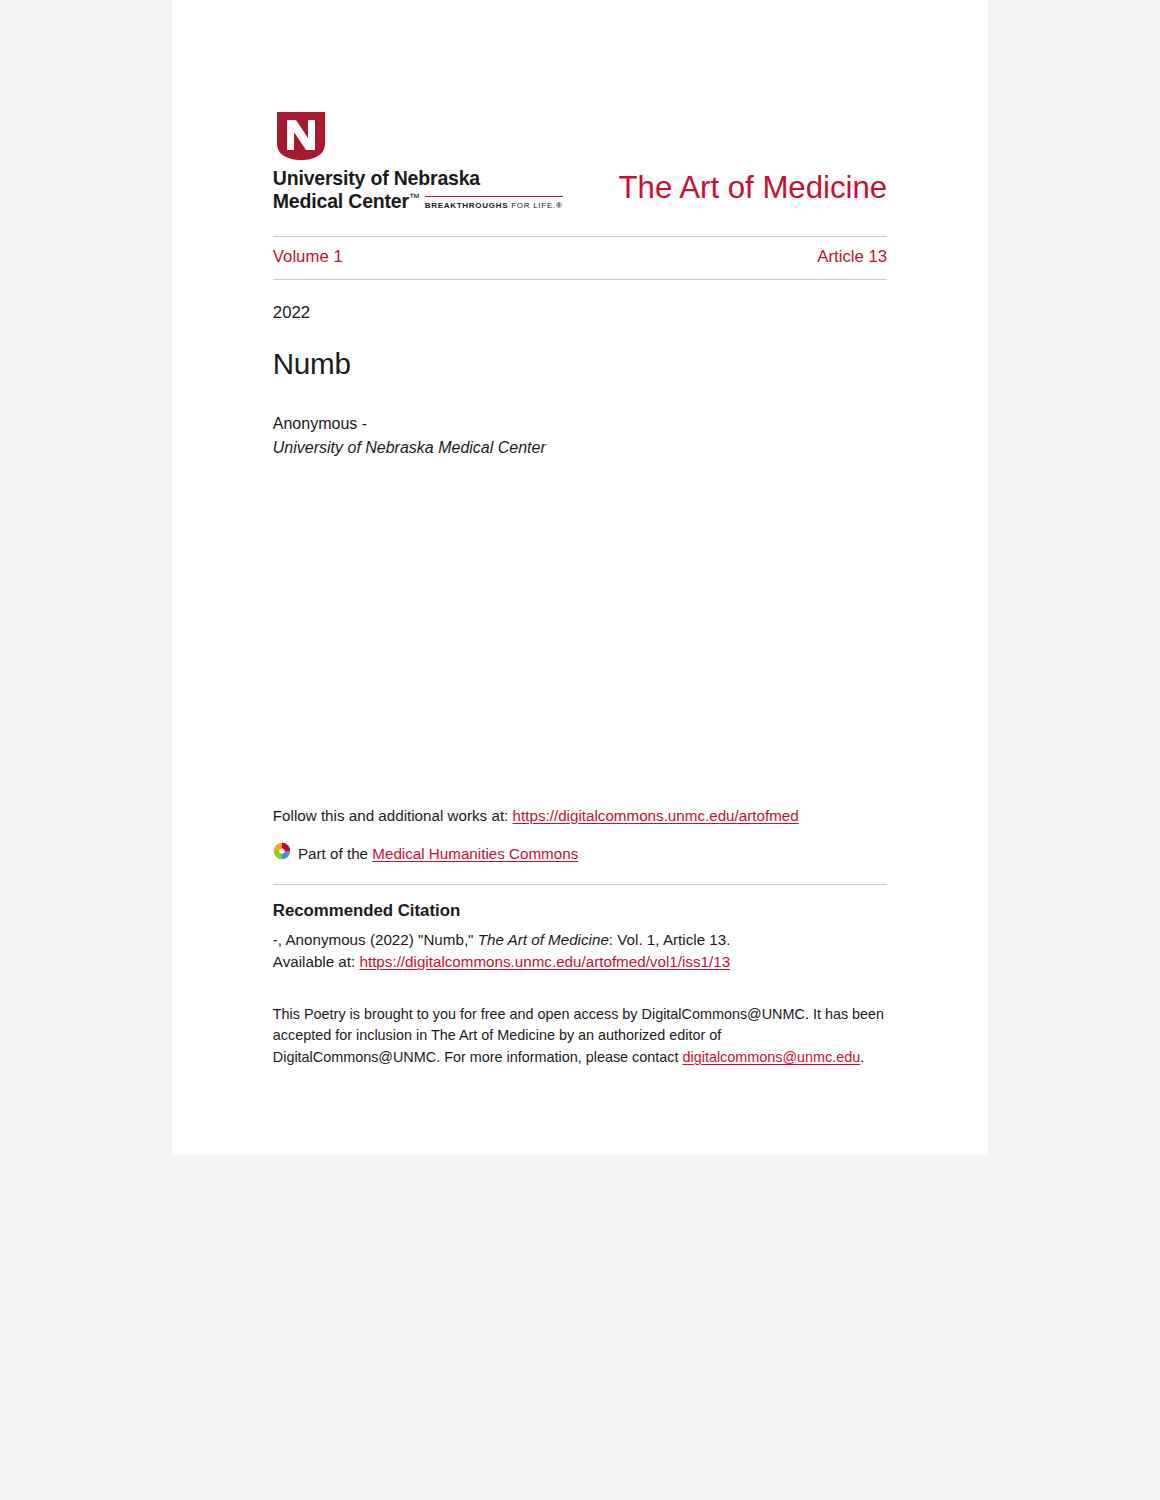University of Nebraska
Medical Center™ Breakthroughs for Life.®
The Art of Medicine
Volume 1 Article 13
2022
Numb
Anonymous -
University of Nebraska Medical Center
Follow this and additional works at: https://digitalcommons.unmc.edu/artofmed
Part of the Medical Humanities Commons
Recommended Citation
-, Anonymous (2022) "Numb," The Art of Medicine: Vol. 1, Article 13.
Available at: https://digitalcommons.unmc.edu/artofmed/vol1/iss1/13
This Poetry is brought to you for free and open access by DigitalCommons@UNMC. It has been accepted for inclusion in The Art of Medicine by an authorized editor of DigitalCommons@UNMC. For more information, please contact digitalcommons@unmc.edu.